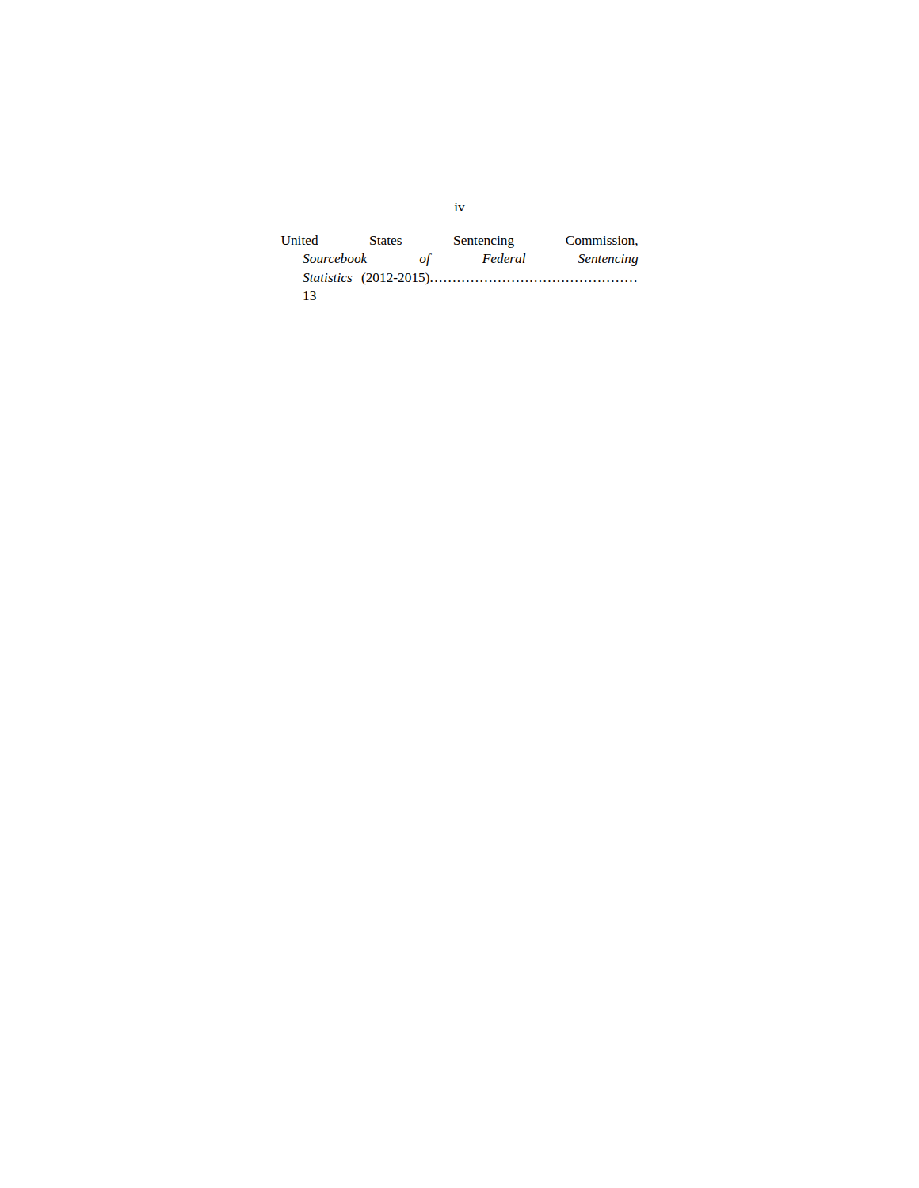iv
United States Sentencing Commission, Sourcebook of Federal Sentencing Statistics (2012-2015).............................................. 13